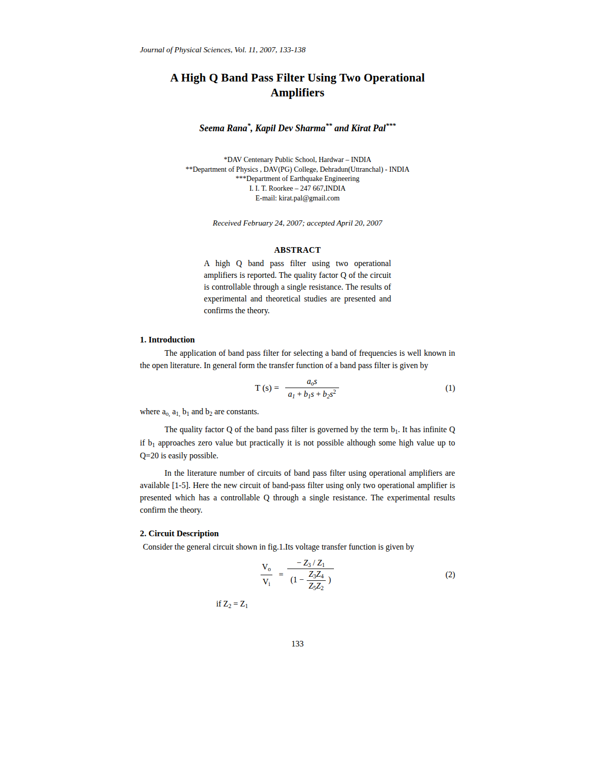Journal of Physical Sciences, Vol. 11, 2007, 133-138
A High Q Band Pass Filter Using Two Operational
Amplifiers
Seema Rana*, Kapil Dev Sharma** and Kirat Pal***
*DAV Centenary Public School, Hardwar – INDIA
**Department of Physics , DAV(PG) College, Dehradun(Uttranchal) - INDIA
***Department of Earthquake Engineering
I. I. T. Roorkee – 247 667,INDIA
E-mail: kirat.pal@gmail.com
Received February 24, 2007; accepted April 20, 2007
ABSTRACT
A high Q band pass filter using two operational amplifiers is reported. The quality factor Q of the circuit is controllable through a single resistance. The results of experimental and theoretical studies are presented and confirms the theory.
1. Introduction
The application of band pass filter for selecting a band of frequencies is well known in the open literature. In general form the transfer function of a band pass filter is given by
T (s) = aos a1 + b1s + b2s 2
(1)
where ao, a1, b1 and b2 are constants.
The quality factor Q of the band pass filter is governed by the term b1. It has infinite Q if b1 approaches zero value but practically it is not possible although some high value up to Q=20 is easily possible.
In the literature number of circuits of band pass filter using operational amplifiers are available [1-5]. Here the new circuit of band-pass filter using only two operational amplifier is presented which has a controllable Q through a single resistance. The experimental results confirm the theory.
2. Circuit Description
Consider the general circuit shown in fig.1.Its voltage transfer function is given by
Vo Vi = − Z 3 / Z 1 (1 − Z 3 Z 4 Z 5 Z 2 )
(2)
if Z2 = Z1
133